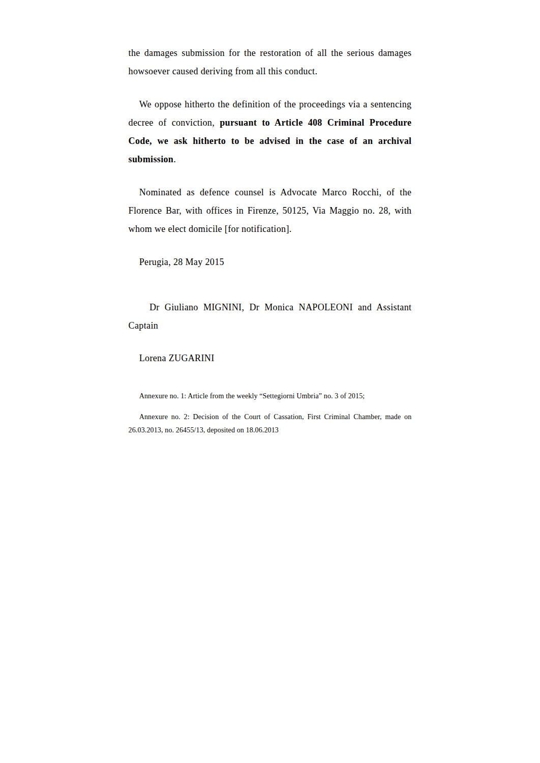the damages submission for the restoration of all the serious damages howsoever caused deriving from all this conduct.
We oppose hitherto the definition of the proceedings via a sentencing decree of conviction, pursuant to Article 408 Criminal Procedure Code, we ask hitherto to be advised in the case of an archival submission.
Nominated as defence counsel is Advocate Marco Rocchi, of the Florence Bar, with offices in Firenze, 50125, Via Maggio no. 28, with whom we elect domicile [for notification].
Perugia, 28 May 2015
Dr Giuliano MIGNINI, Dr Monica NAPOLEONI and Assistant Captain
Lorena ZUGARINI
Annexure no. 1: Article from the weekly “Settegiorni Umbria” no. 3 of 2015;
Annexure no. 2: Decision of the Court of Cassation, First Criminal Chamber, made on 26.03.2013, no. 26455/13, deposited on 18.06.2013